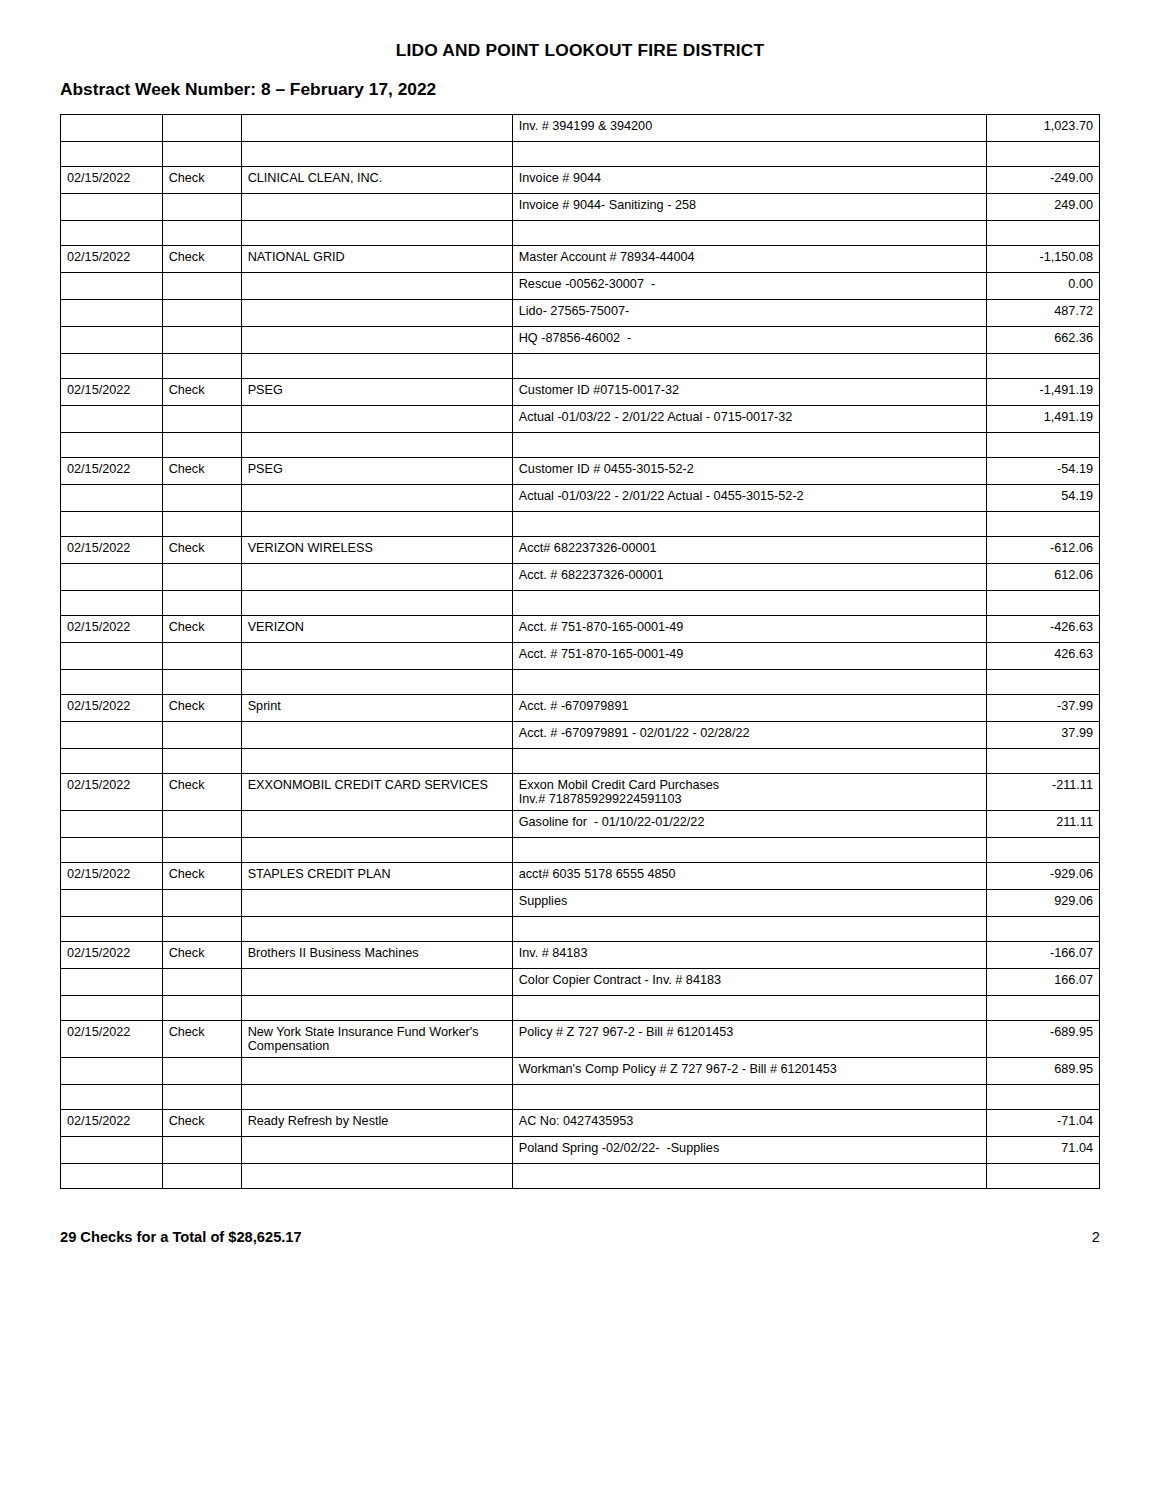LIDO AND POINT LOOKOUT FIRE DISTRICT
Abstract Week Number: 8 – February 17, 2022
| | | | Inv. # 394199 & 394200 | 1,023.70 |
| 02/15/2022 | Check | CLINICAL CLEAN, INC. | Invoice # 9044 | -249.00 |
| | | | Invoice # 9044- Sanitizing - 258 | 249.00 |
| 02/15/2022 | Check | NATIONAL GRID | Master Account # 78934-44004 | -1,150.08 |
| | | | Rescue -00562-30007 - | 0.00 |
| | | | Lido- 27565-75007- | 487.72 |
| | | | HQ -87856-46002 - | 662.36 |
| 02/15/2022 | Check | PSEG | Customer ID #0715-0017-32 | -1,491.19 |
| | | | Actual -01/03/22 - 2/01/22 Actual - 0715-0017-32 | 1,491.19 |
| 02/15/2022 | Check | PSEG | Customer ID # 0455-3015-52-2 | -54.19 |
| | | | Actual -01/03/22 - 2/01/22 Actual - 0455-3015-52-2 | 54.19 |
| 02/15/2022 | Check | VERIZON WIRELESS | Acct# 682237326-00001 | -612.06 |
| | | | Acct. # 682237326-00001 | 612.06 |
| 02/15/2022 | Check | VERIZON | Acct. # 751-870-165-0001-49 | -426.63 |
| | | | Acct. # 751-870-165-0001-49 | 426.63 |
| 02/15/2022 | Check | Sprint | Acct. # -670979891 | -37.99 |
| | | | Acct. # -670979891 - 02/01/22 - 02/28/22 | 37.99 |
| 02/15/2022 | Check | EXXONMOBIL CREDIT CARD SERVICES | Exxon Mobil Credit Card Purchases Inv.# 7187859299224591103 | -211.11 |
| | | | Gasoline for - 01/10/22-01/22/22 | 211.11 |
| 02/15/2022 | Check | STAPLES CREDIT PLAN | acct# 6035 5178 6555 4850 | -929.06 |
| | | | Supplies | 929.06 |
| 02/15/2022 | Check | Brothers II Business Machines | Inv. # 84183 | -166.07 |
| | | | Color Copier Contract - Inv. # 84183 | 166.07 |
| 02/15/2022 | Check | New York State Insurance Fund Worker's Compensation | Policy # Z 727 967-2 - Bill # 61201453 | -689.95 |
| | | | Workman's Comp Policy # Z 727 967-2 - Bill # 61201453 | 689.95 |
| 02/15/2022 | Check | Ready Refresh by Nestle | AC No: 0427435953 | -71.04 |
| | | | Poland Spring -02/02/22- -Supplies | 71.04 |
29 Checks for a Total of $28,625.17
2